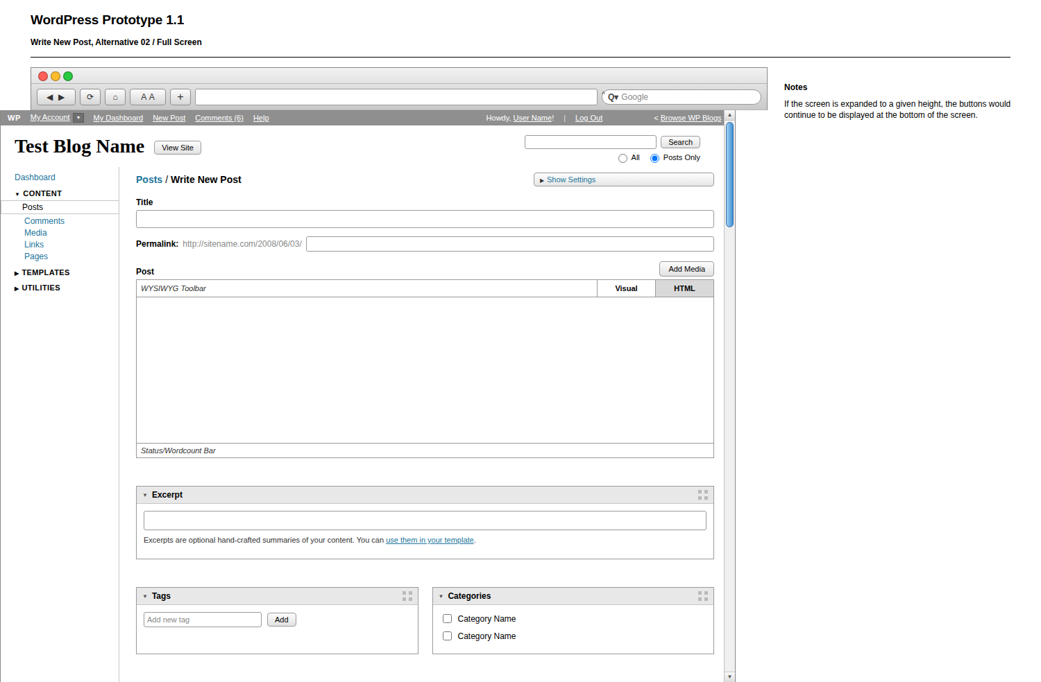WordPress Prototype 1.1
Write New Post, Alternative 02 / Full Screen
Notes
If the screen is expanded to a given height, the buttons would continue to be displayed at the bottom of the screen.
◀ ▶ ⟳ ⌂ A A + ^ Q▾ Google
WP My Account▾ My Dashboard New Post Comments (6) Help Howdy, User Name! | Log Out < Browse WP Blogs >
▲
▼
Test Blog Name
View Site
Search
All Posts Only
Dashboard
▼CONTENT
Posts
Comments
Media
Links
Pages
▶TEMPLATES
▶UTILITIES
Posts/Write New Post
▶Show Settings
Title
Permalink: http://sitename.com/2008/06/03/
Post
Add Media
WYSIWYG Toolbar
Visual
HTML
Status/Wordcount Bar
▼Excerpt
Excerpts are optional hand-crafted summaries of your content. You can use them in your template.
▼Tags
Add
▼Categories
Category Name
Category Name